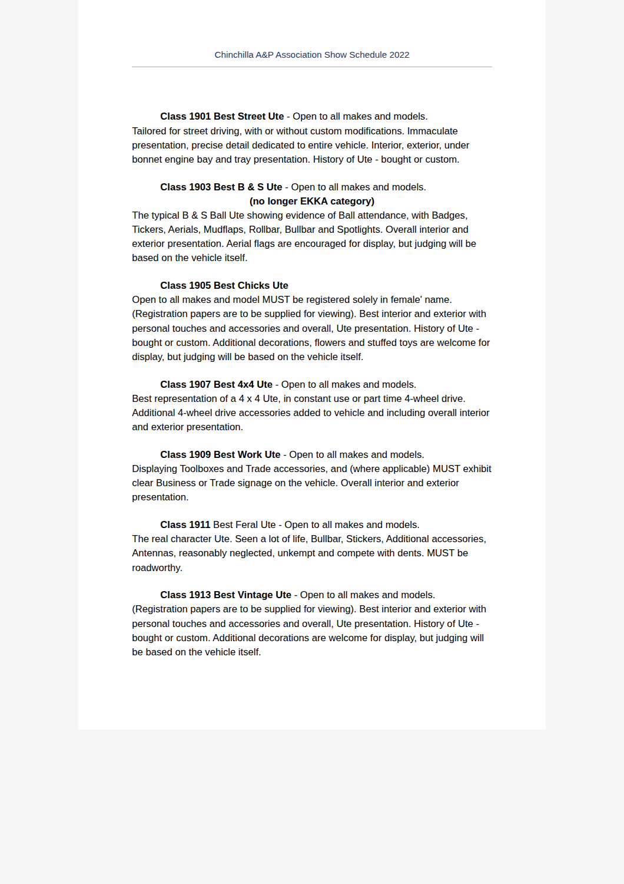Chinchilla A&P Association Show Schedule 2022
Class 1901 Best Street Ute - Open to all makes and models.
Tailored for street driving, with or without custom modifications. Immaculate presentation, precise detail dedicated to entire vehicle. Interior, exterior, under bonnet engine bay and tray presentation. History of Ute - bought or custom.
Class 1903 Best B & S Ute - Open to all makes and models.
(no longer EKKA category)
The typical B & S Ball Ute showing evidence of Ball attendance, with Badges, Tickers, Aerials, Mudflaps, Rollbar, Bullbar and Spotlights. Overall interior and exterior presentation. Aerial flags are encouraged for display, but judging will be based on the vehicle itself.
Class 1905 Best Chicks Ute
Open to all makes and model MUST be registered solely in female' name. (Registration papers are to be supplied for viewing). Best interior and exterior with personal touches and accessories and overall, Ute presentation. History of Ute - bought or custom. Additional decorations, flowers and stuffed toys are welcome for display, but judging will be based on the vehicle itself.
Class 1907 Best 4x4 Ute - Open to all makes and models.
Best representation of a 4 x 4 Ute, in constant use or part time 4-wheel drive. Additional 4-wheel drive accessories added to vehicle and including overall interior and exterior presentation.
Class 1909 Best Work Ute - Open to all makes and models.
Displaying Toolboxes and Trade accessories, and (where applicable) MUST exhibit clear Business or Trade signage on the vehicle. Overall interior and exterior presentation.
Class 1911 Best Feral Ute - Open to all makes and models.
The real character Ute. Seen a lot of life, Bullbar, Stickers, Additional accessories, Antennas, reasonably neglected, unkempt and compete with dents. MUST be roadworthy.
Class 1913 Best Vintage Ute - Open to all makes and models.
(Registration papers are to be supplied for viewing). Best interior and exterior with personal touches and accessories and overall, Ute presentation. History of Ute - bought or custom. Additional decorations are welcome for display, but judging will be based on the vehicle itself.